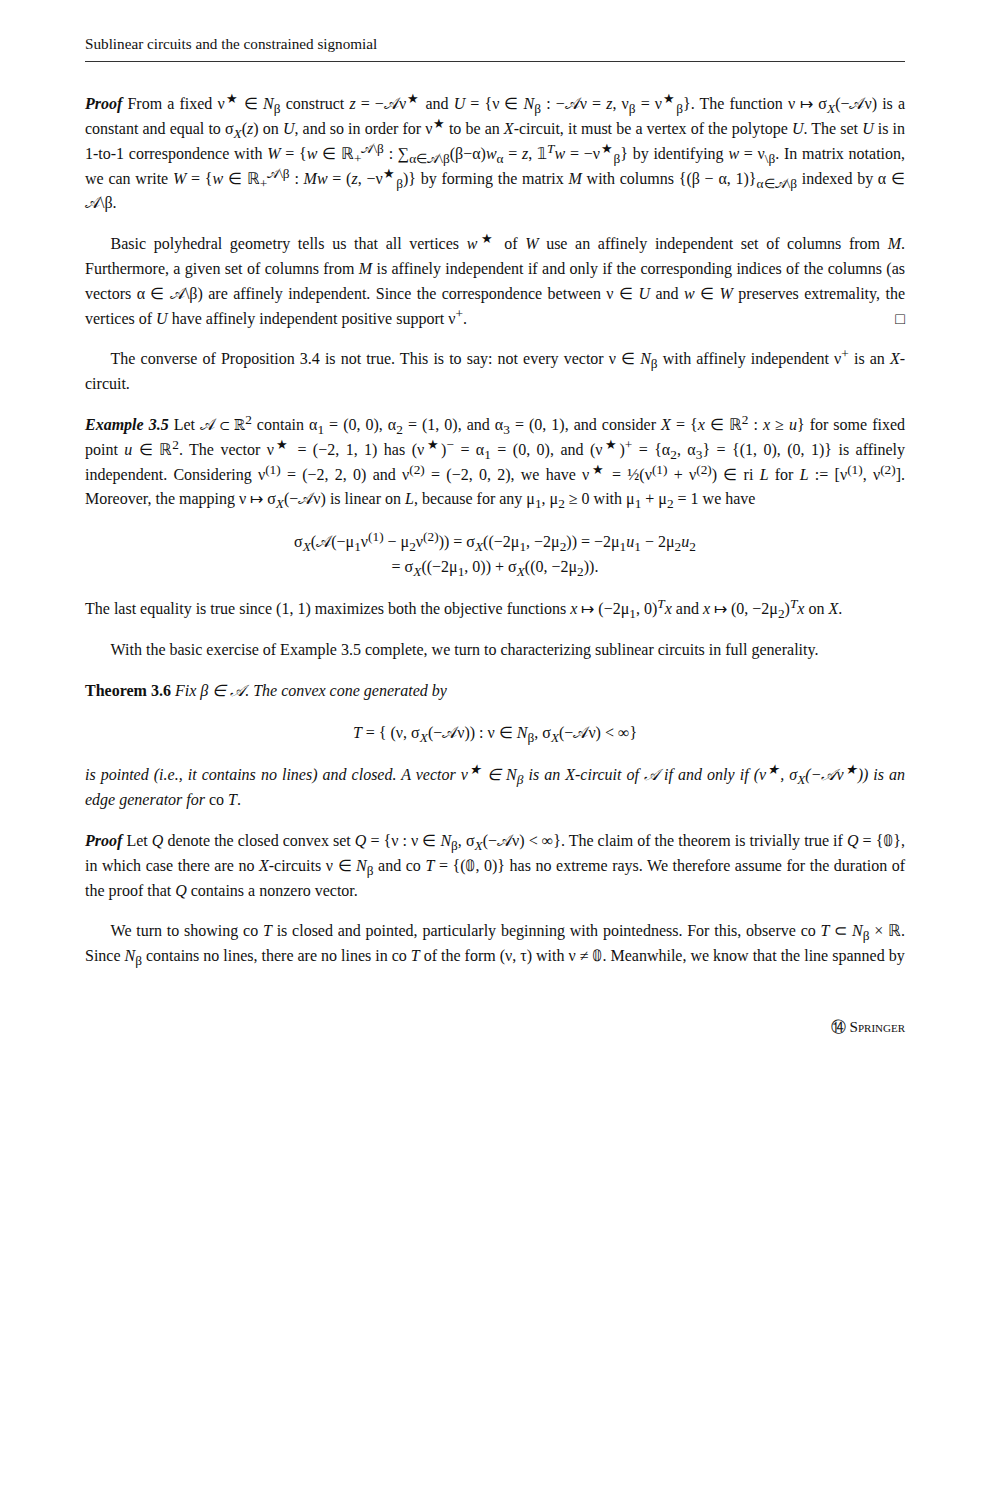Sublinear circuits and the constrained signomial
Proof From a fixed ν★ ∈ Nβ construct z = −𝒜ν★ and U = {ν ∈ Nβ : −𝒜ν = z, νβ = ν★β}. The function ν ↦ σX(−𝒜ν) is a constant and equal to σX(z) on U, and so in order for ν★ to be an X-circuit, it must be a vertex of the polytope U. The set U is in 1-to-1 correspondence with W = {w ∈ ℝ+𝒜\β : ∑α∈𝒜\β(β−α)wα = z, 𝟙Tw = −ν★β} by identifying w = ν\β. In matrix notation, we can write W = {w ∈ ℝ+𝒜\β : Mw = (z, −ν★β)} by forming the matrix M with columns {(β − α, 1)}α∈𝒜\β indexed by α ∈ 𝒜\β.
Basic polyhedral geometry tells us that all vertices w★ of W use an affinely independent set of columns from M. Furthermore, a given set of columns from M is affinely independent if and only if the corresponding indices of the columns (as vectors α ∈ 𝒜\β) are affinely independent. Since the correspondence between ν ∈ U and w ∈ W preserves extremality, the vertices of U have affinely independent positive support ν+. □
The converse of Proposition 3.4 is not true. This is to say: not every vector ν ∈ Nβ with affinely independent ν+ is an X-circuit.
Example 3.5 Let 𝒜 ⊂ ℝ2 contain α1 = (0, 0), α2 = (1, 0), and α3 = (0, 1), and consider X = {x ∈ ℝ2 : x ≥ u} for some fixed point u ∈ ℝ2. The vector ν★ = (−2, 1, 1) has (ν★)− = α1 = (0, 0), and (ν★)+ = {α2, α3} = {(1, 0), (0, 1)} is affinely independent. Considering ν(1) = (−2, 2, 0) and ν(2) = (−2, 0, 2), we have ν★ = ½(ν(1) + ν(2)) ∈ ri L for L := [ν(1), ν(2)]. Moreover, the mapping ν ↦ σX(−𝒜ν) is linear on L, because for any μ1, μ2 ≥ 0 with μ1 + μ2 = 1 we have
σX(𝒜(−μ1ν(1) − μ2ν(2))) = σX((−2μ1, −2μ2)) = −2μ1u1 − 2μ2u2
= σX((−2μ1, 0)) + σX((0, −2μ2)).
The last equality is true since (1, 1) maximizes both the objective functions x ↦ (−2μ1, 0)Tx and x ↦ (0, −2μ2)Tx on X.
With the basic exercise of Example 3.5 complete, we turn to characterizing sublinear circuits in full generality.
Theorem 3.6 Fix β ∈ 𝒜. The convex cone generated by
T = { (ν, σX(−𝒜ν)) : ν ∈ Nβ, σX(−𝒜ν) < ∞}
is pointed (i.e., it contains no lines) and closed. A vector ν★ ∈ Nβ is an X-circuit of 𝒜 if and only if (ν★, σX(−𝒜ν★)) is an edge generator for co T.
Proof Let Q denote the closed convex set Q = {ν : ν ∈ Nβ, σX(−𝒜ν) < ∞}. The claim of the theorem is trivially true if Q = {𝟘}, in which case there are no X-circuits ν ∈ Nβ and co T = {(𝟘, 0)} has no extreme rays. We therefore assume for the duration of the proof that Q contains a nonzero vector.
We turn to showing co T is closed and pointed, particularly beginning with pointedness. For this, observe co T ⊂ Nβ × ℝ. Since Nβ contains no lines, there are no lines in co T of the form (ν, τ) with ν ≠ 𝟘. Meanwhile, we know that the line spanned by
⑭ Springer